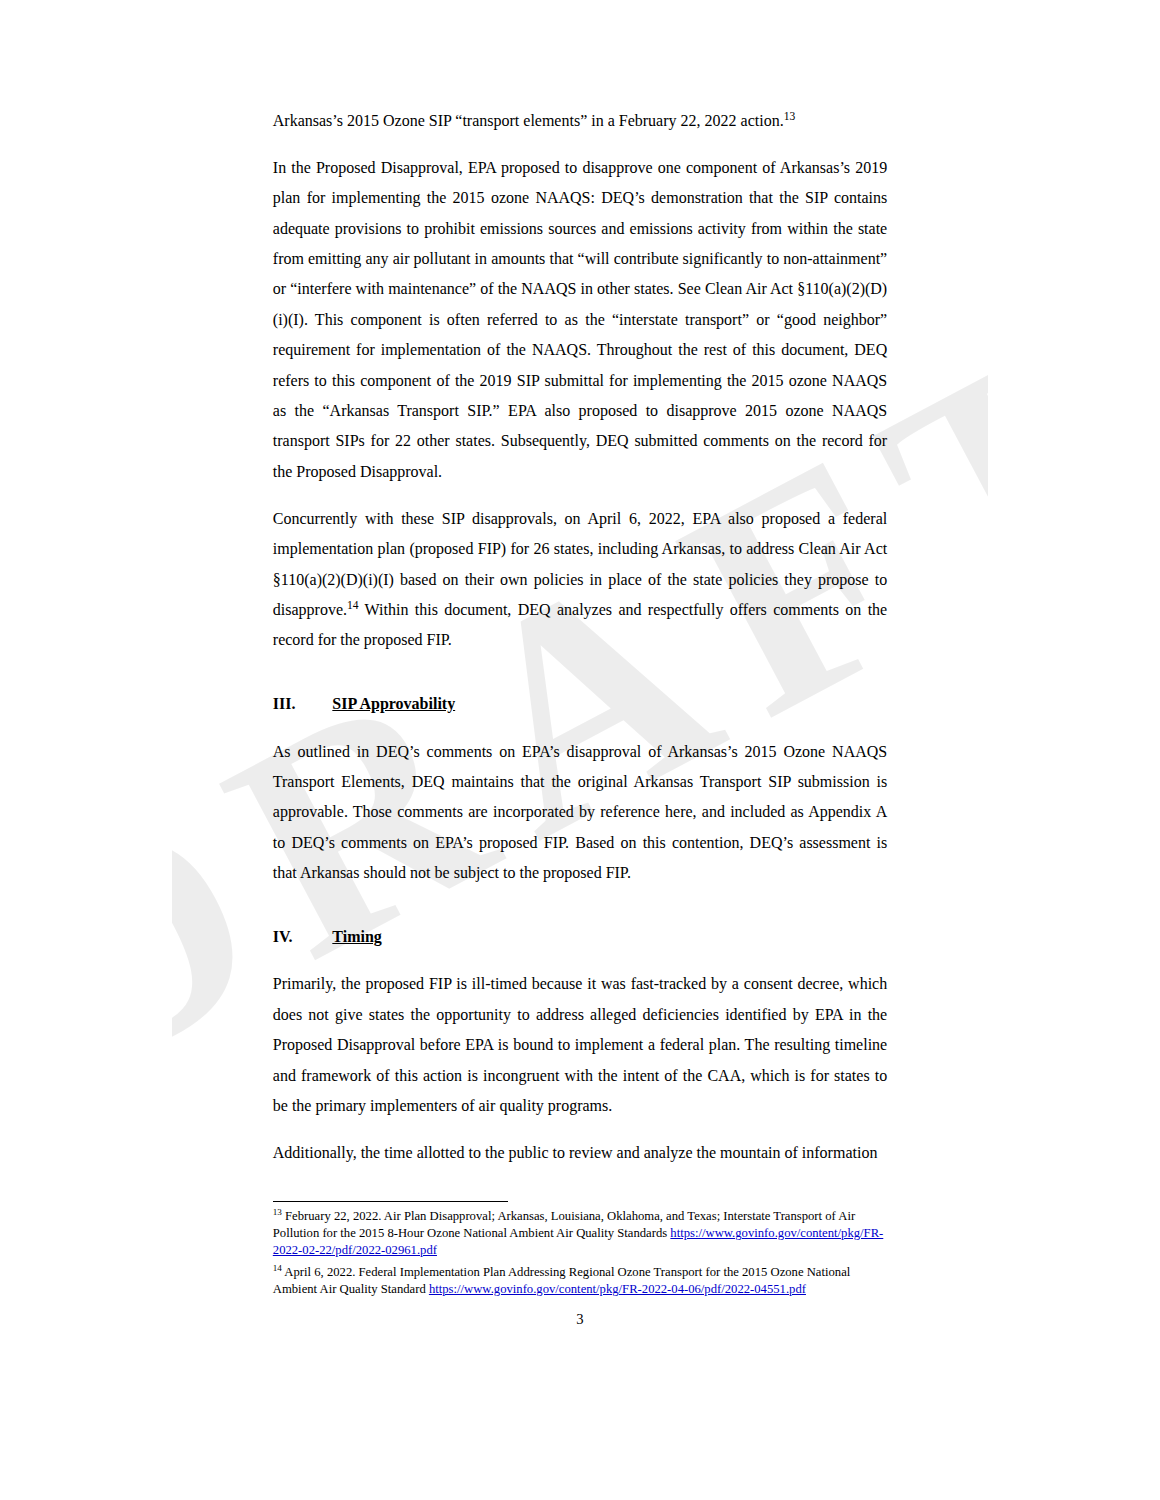DRAFT
Arkansas’s 2015 Ozone SIP “transport elements” in a February 22, 2022 action.13
In the Proposed Disapproval, EPA proposed to disapprove one component of Arkansas’s 2019 plan for implementing the 2015 ozone NAAQS: DEQ’s demonstration that the SIP contains adequate provisions to prohibit emissions sources and emissions activity from within the state from emitting any air pollutant in amounts that “will contribute significantly to non-attainment” or “interfere with maintenance” of the NAAQS in other states. See Clean Air Act §110(a)(2)(D)(i)(I). This component is often referred to as the “interstate transport” or “good neighbor” requirement for implementation of the NAAQS. Throughout the rest of this document, DEQ refers to this component of the 2019 SIP submittal for implementing the 2015 ozone NAAQS as the “Arkansas Transport SIP.” EPA also proposed to disapprove 2015 ozone NAAQS transport SIPs for 22 other states. Subsequently, DEQ submitted comments on the record for the Proposed Disapproval.
Concurrently with these SIP disapprovals, on April 6, 2022, EPA also proposed a federal implementation plan (proposed FIP) for 26 states, including Arkansas, to address Clean Air Act §110(a)(2)(D)(i)(I) based on their own policies in place of the state policies they propose to disapprove.14 Within this document, DEQ analyzes and respectfully offers comments on the record for the proposed FIP.
III. SIP Approvability
As outlined in DEQ’s comments on EPA’s disapproval of Arkansas’s 2015 Ozone NAAQS Transport Elements, DEQ maintains that the original Arkansas Transport SIP submission is approvable. Those comments are incorporated by reference here, and included as Appendix A to DEQ’s comments on EPA’s proposed FIP. Based on this contention, DEQ’s assessment is that Arkansas should not be subject to the proposed FIP.
IV. Timing
Primarily, the proposed FIP is ill-timed because it was fast-tracked by a consent decree, which does not give states the opportunity to address alleged deficiencies identified by EPA in the Proposed Disapproval before EPA is bound to implement a federal plan. The resulting timeline and framework of this action is incongruent with the intent of the CAA, which is for states to be the primary implementers of air quality programs.
Additionally, the time allotted to the public to review and analyze the mountain of information
13 February 22, 2022. Air Plan Disapproval; Arkansas, Louisiana, Oklahoma, and Texas; Interstate Transport of Air Pollution for the 2015 8-Hour Ozone National Ambient Air Quality Standards https://www.govinfo.gov/content/pkg/FR-2022-02-22/pdf/2022-02961.pdf
14 April 6, 2022. Federal Implementation Plan Addressing Regional Ozone Transport for the 2015 Ozone National Ambient Air Quality Standard https://www.govinfo.gov/content/pkg/FR-2022-04-06/pdf/2022-04551.pdf
3